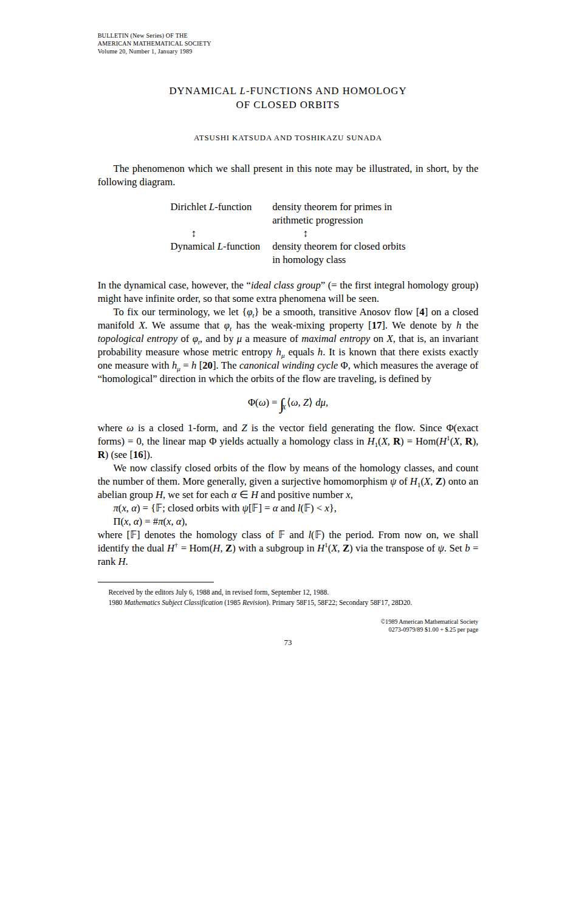BULLETIN (New Series) OF THE
AMERICAN MATHEMATICAL SOCIETY
Volume 20, Number 1, January 1989
DYNAMICAL L-FUNCTIONS AND HOMOLOGY
OF CLOSED ORBITS
ATSUSHI KATSUDA AND TOSHIKAZU SUNADA
The phenomenon which we shall present in this note may be illustrated, in short, by the following diagram.
| Dirichlet L -function | density theorem for primes in arithmetic progression |
| ↕ | ↕ |
| Dynamical L -function | density theorem for closed orbits in homology class |
In the dynamical case, however, the “ideal class group” (= the first integral homology group) might have infinite order, so that some extra phenomena will be seen.
To fix our terminology, we let {φt} be a smooth, transitive Anosov flow [4] on a closed manifold X. We assume that φt has the weak-mixing property [17]. We denote by h the topological entropy of φt, and by μ a measure of maximal entropy on X, that is, an invariant probability measure whose metric entropy hμ equals h. It is known that there exists exactly one measure with hμ = h [20]. The canonical winding cycle Φ, which measures the average of “homological” direction in which the orbits of the flow are traveling, is defined by
Φ(ω) = ∫X⟨ω, Z⟩ dμ,
where ω is a closed 1-form, and Z is the vector field generating the flow. Since Φ(exact forms) = 0, the linear map Φ yields actually a homology class in H1(X, R) = Hom(H1(X, R), R) (see [16]).
We now classify closed orbits of the flow by means of the homology classes, and count the number of them. More generally, given a surjective homomorphism ψ of H1(X, Z) onto an abelian group H, we set for each α ∈ H and positive number x,
π(x, α) = {𝔽; closed orbits with ψ[𝔽] = α and l(𝔽) < x},
Π(x, α) = #π(x, α),
where [𝔽] denotes the homology class of 𝔽 and l(𝔽) the period. From now on, we shall identify the dual H† = Hom(H, Z) with a subgroup in H1(X, Z) via the transpose of ψ. Set b = rank H.
Received by the editors July 6, 1988 and, in revised form, September 12, 1988.
1980 Mathematics Subject Classification (1985 Revision). Primary 58F15, 58F22; Secondary 58F17, 28D20.
©1989 American Mathematical Society
0273-0979/89 $1.00 + $.25 per page
73